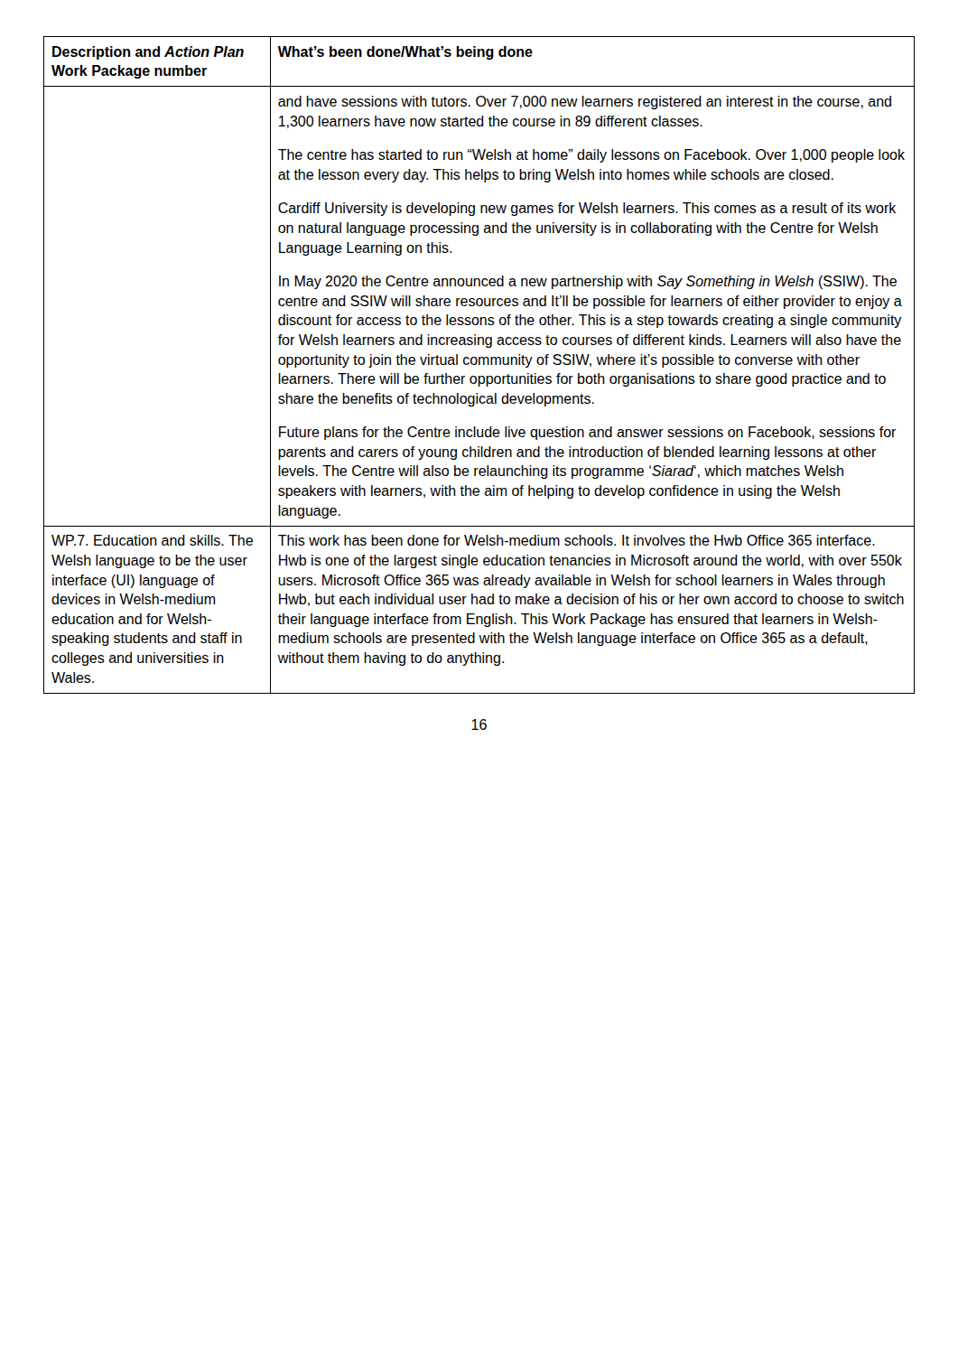| Description and Action Plan Work Package number | What’s been done/What’s being done |
| --- | --- |
| | and have sessions with tutors. Over 7,000 new learners registered an interest in the course, and 1,300 learners have now started the course in 89 different classes. The centre has started to run “Welsh at home” daily lessons on Facebook. Over 1,000 people look at the lesson every day. This helps to bring Welsh into homes while schools are closed. Cardiff University is developing new games for Welsh learners. This comes as a result of its work on natural language processing and the university is in collaborating with the Centre for Welsh Language Learning on this. In May 2020 the Centre announced a new partnership with Say Something in Welsh (SSIW). The centre and SSIW will share resources and It’ll be possible for learners of either provider to enjoy a discount for access to the lessons of the other. This is a step towards creating a single community for Welsh learners and increasing access to courses of different kinds. Learners will also have the opportunity to join the virtual community of SSIW, where it’s possible to converse with other learners. There will be further opportunities for both organisations to share good practice and to share the benefits of technological developments. Future plans for the Centre include live question and answer sessions on Facebook, sessions for parents and carers of young children and the introduction of blended learning lessons at other levels. The Centre will also be relaunching its programme ‘ Siarad ‘, which matches Welsh speakers with learners, with the aim of helping to develop confidence in using the Welsh language. |
| WP.7. Education and skills. The Welsh language to be the user interface (UI) language of devices in Welsh-medium education and for Welsh-speaking students and staff in colleges and universities in Wales. | This work has been done for Welsh-medium schools. It involves the Hwb Office 365 interface. Hwb is one of the largest single education tenancies in Microsoft around the world, with over 550k users. Microsoft Office 365 was already available in Welsh for school learners in Wales through Hwb, but each individual user had to make a decision of his or her own accord to choose to switch their language interface from English. This Work Package has ensured that learners in Welsh-medium schools are presented with the Welsh language interface on Office 365 as a default, without them having to do anything. |
16